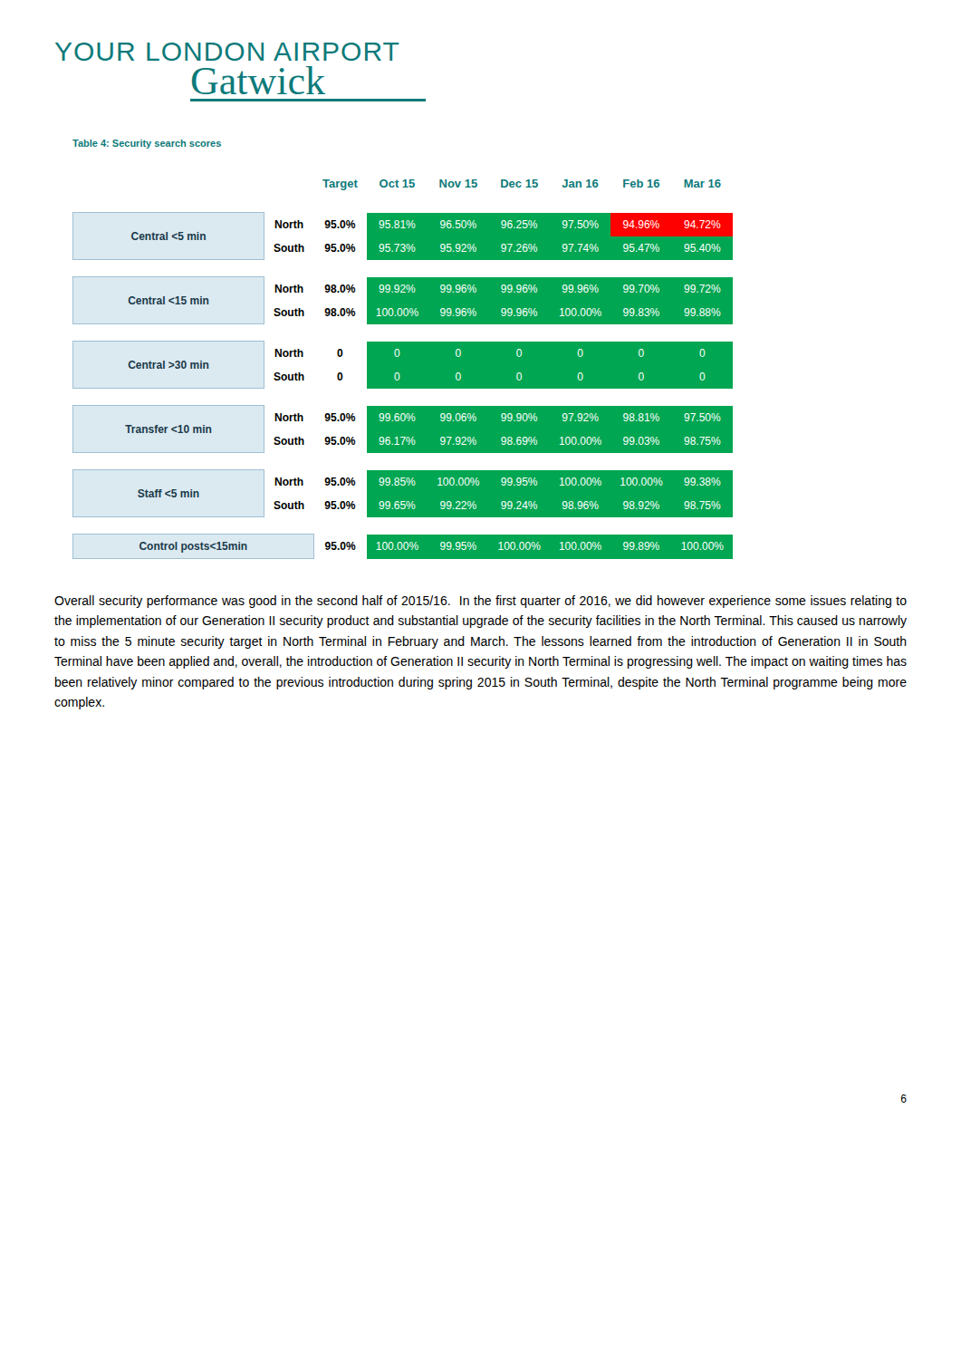YOUR LONDON AIRPORT
Gatwick
Table 4: Security search scores
| | | Target | Oct 15 | Nov 15 | Dec 15 | Jan 16 | Feb 16 | Mar 16 |
| --- | --- | --- | --- | --- | --- | --- | --- | --- |
| Central <5 min | North | 95.0% | 95.81% | 96.50% | 96.25% | 97.50% | 94.96% | 94.72% |
| South | 95.0% | 95.73% | 95.92% | 97.26% | 97.74% | 95.47% | 95.40% |
| Central <15 min | North | 98.0% | 99.92% | 99.96% | 99.96% | 99.96% | 99.70% | 99.72% |
| South | 98.0% | 100.00% | 99.96% | 99.96% | 100.00% | 99.83% | 99.88% |
| Central >30 min | North | 0 | 0 | 0 | 0 | 0 | 0 | 0 |
| South | 0 | 0 | 0 | 0 | 0 | 0 | 0 |
| Transfer <10 min | North | 95.0% | 99.60% | 99.06% | 99.90% | 97.92% | 98.81% | 97.50% |
| South | 95.0% | 96.17% | 97.92% | 98.69% | 100.00% | 99.03% | 98.75% |
| Staff <5 min | North | 95.0% | 99.85% | 100.00% | 99.95% | 100.00% | 100.00% | 99.38% |
| South | 95.0% | 99.65% | 99.22% | 99.24% | 98.96% | 98.92% | 98.75% |
| Control posts<15min | 95.0% | 100.00% | 99.95% | 100.00% | 100.00% | 99.89% | 100.00% |
Overall security performance was good in the second half of 2015/16. In the first quarter of 2016, we did however experience some issues relating to the implementation of our Generation II security product and substantial upgrade of the security facilities in the North Terminal. This caused us narrowly to miss the 5 minute security target in North Terminal in February and March. The lessons learned from the introduction of Generation II in South Terminal have been applied and, overall, the introduction of Generation II security in North Terminal is progressing well. The impact on waiting times has been relatively minor compared to the previous introduction during spring 2015 in South Terminal, despite the North Terminal programme being more complex.
6